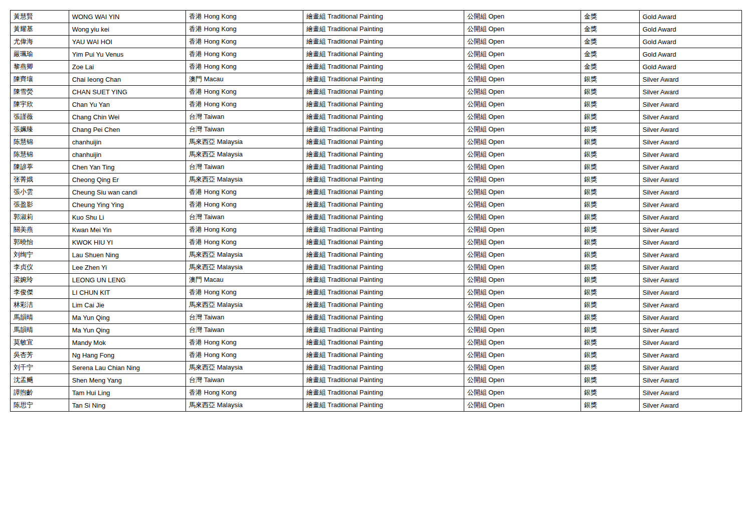| 黃慧賢 | WONG WAI YIN | 香港 Hong Kong | 繪畫組 Traditional Painting | 公開組 Open | 金獎 | Gold Award |
| 黃耀基 | Wong yiu kei | 香港 Hong Kong | 繪畫組 Traditional Painting | 公開組 Open | 金獎 | Gold Award |
| 尤偉海 | YAU WAI HOI | 香港 Hong Kong | 繪畫組 Traditional Painting | 公開組 Open | 金獎 | Gold Award |
| 嚴珮瑜 | Yim Pui Yu Venus | 香港 Hong Kong | 繪畫組 Traditional Painting | 公開組 Open | 金獎 | Gold Award |
| 黎燕卿 | Zoe Lai | 香港 Hong Kong | 繪畫組 Traditional Painting | 公開組 Open | 金獎 | Gold Award |
| 陳齊壤 | Chai Ieong Chan | 澳門 Macau | 繪畫組 Traditional Painting | 公開組 Open | 銀獎 | Silver Award |
| 陳雪熒 | CHAN SUET YING | 香港 Hong Kong | 繪畫組 Traditional Painting | 公開組 Open | 銀獎 | Silver Award |
| 陳宇欣 | Chan Yu Yan | 香港 Hong Kong | 繪畫組 Traditional Painting | 公開組 Open | 銀獎 | Silver Award |
| 張謹薇 | Chang Chin Wei | 台灣 Taiwan | 繪畫組 Traditional Painting | 公開組 Open | 銀獎 | Silver Award |
| 張姵臻 | Chang Pei Chen | 台灣 Taiwan | 繪畫組 Traditional Painting | 公開組 Open | 銀獎 | Silver Award |
| 陈慧锦 | chanhuijin | 馬來西亞 Malaysia | 繪畫組 Traditional Painting | 公開組 Open | 銀獎 | Silver Award |
| 陈慧锦 | chanhuijin | 馬來西亞 Malaysia | 繪畫組 Traditional Painting | 公開組 Open | 銀獎 | Silver Award |
| 陳諺葶 | Chen Yan Ting | 台灣 Taiwan | 繪畫組 Traditional Painting | 公開組 Open | 銀獎 | Silver Award |
| 张菁娥 | Cheong Qing Er | 馬來西亞 Malaysia | 繪畫組 Traditional Painting | 公開組 Open | 銀獎 | Silver Award |
| 張小雲 | Cheung Siu wan candi | 香港 Hong Kong | 繪畫組 Traditional Painting | 公開組 Open | 銀獎 | Silver Award |
| 張盈影 | Cheung Ying Ying | 香港 Hong Kong | 繪畫組 Traditional Painting | 公開組 Open | 銀獎 | Silver Award |
| 郭淑莉 | Kuo Shu Li | 台灣 Taiwan | 繪畫組 Traditional Painting | 公開組 Open | 銀獎 | Silver Award |
| 關美燕 | Kwan Mei Yin | 香港 Hong Kong | 繪畫組 Traditional Painting | 公開組 Open | 銀獎 | Silver Award |
| 郭曉怡 | KWOK HIU YI | 香港 Hong Kong | 繪畫組 Traditional Painting | 公開組 Open | 銀獎 | Silver Award |
| 刘绚宁 | Lau Shuen Ning | 馬來西亞 Malaysia | 繪畫組 Traditional Painting | 公開組 Open | 銀獎 | Silver Award |
| 李贞仪 | Lee Zhen Yi | 馬來西亞 Malaysia | 繪畫組 Traditional Painting | 公開組 Open | 銀獎 | Silver Award |
| 梁婉玲 | LEONG UN LENG | 澳門 Macau | 繪畫組 Traditional Painting | 公開組 Open | 銀獎 | Silver Award |
| 李俊傑 | LI CHUN KIT | 香港 Hong Kong | 繪畫組 Traditional Painting | 公開組 Open | 銀獎 | Silver Award |
| 林彩洁 | Lim Cai Jie | 馬來西亞 Malaysia | 繪畫組 Traditional Painting | 公開組 Open | 銀獎 | Silver Award |
| 馬韻晴 | Ma Yun Qing | 台灣 Taiwan | 繪畫組 Traditional Painting | 公開組 Open | 銀獎 | Silver Award |
| 馬韻晴 | Ma Yun Qing | 台灣 Taiwan | 繪畫組 Traditional Painting | 公開組 Open | 銀獎 | Silver Award |
| 莫敏宜 | Mandy Mok | 香港 Hong Kong | 繪畫組 Traditional Painting | 公開組 Open | 銀獎 | Silver Award |
| 吳杏芳 | Ng Hang Fong | 香港 Hong Kong | 繪畫組 Traditional Painting | 公開組 Open | 銀獎 | Silver Award |
| 刘千宁 | Serena Lau Chian Ning | 馬來西亞 Malaysia | 繪畫組 Traditional Painting | 公開組 Open | 銀獎 | Silver Award |
| 沈孟颺 | Shen Meng Yang | 台灣 Taiwan | 繪畫組 Traditional Painting | 公開組 Open | 銀獎 | Silver Award |
| 譚煦齡 | Tam Hui Ling | 香港 Hong Kong | 繪畫組 Traditional Painting | 公開組 Open | 銀獎 | Silver Award |
| 陈思宁 | Tan Si Ning | 馬來西亞 Malaysia | 繪畫組 Traditional Painting | 公開組 Open | 銀獎 | Silver Award |